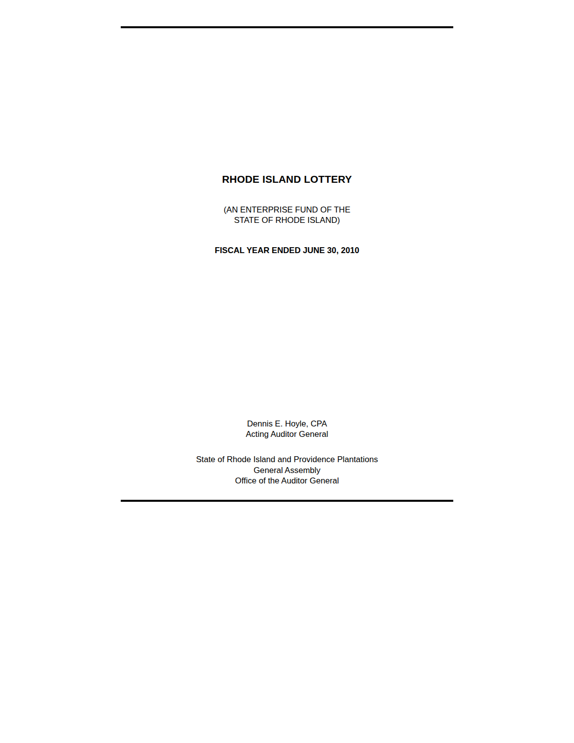RHODE ISLAND LOTTERY
(AN ENTERPRISE FUND OF THE
STATE OF RHODE ISLAND)
FISCAL YEAR ENDED JUNE 30, 2010
Dennis E. Hoyle, CPA
Acting Auditor General
State of Rhode Island and Providence Plantations
General Assembly
Office of the Auditor General